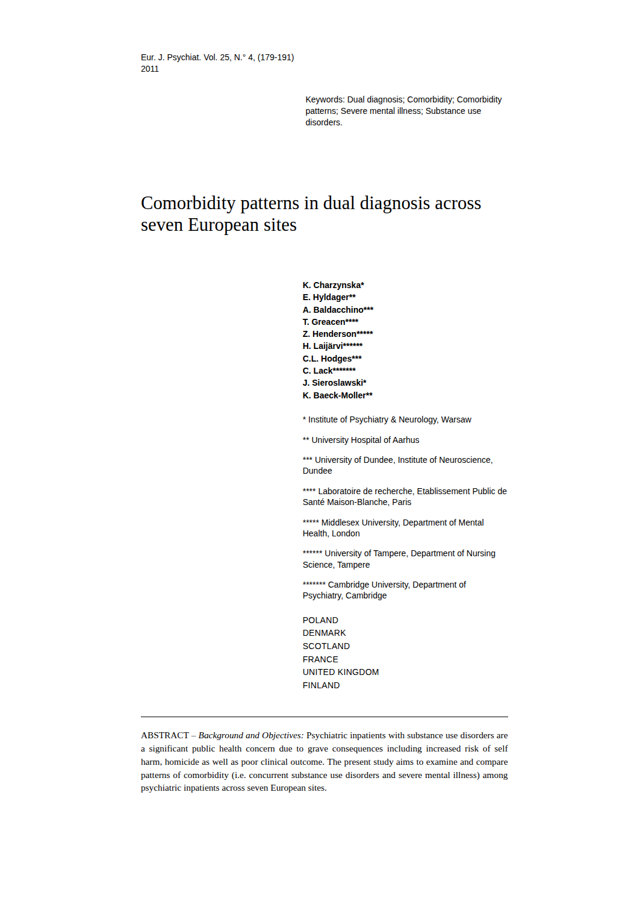Eur. J. Psychiat. Vol. 25, N.° 4, (179-191)
2011
Keywords: Dual diagnosis; Comorbidity; Comorbidity patterns; Severe mental illness; Substance use disorders.
Comorbidity patterns in dual diagnosis across seven European sites
K. Charzynska*
E. Hyldager**
A. Baldacchino***
T. Greacen****
Z. Henderson*****
H. Laijärvi******
C.L. Hodges***
C. Lack*******
J. Sieroslawski*
K. Baeck-Moller**
* Institute of Psychiatry & Neurology, Warsaw
** University Hospital of Aarhus
*** University of Dundee, Institute of Neuroscience, Dundee
**** Laboratoire de recherche, Etablissement Public de Santé Maison-Blanche, Paris
***** Middlesex University, Department of Mental Health, London
****** University of Tampere, Department of Nursing Science, Tampere
******* Cambridge University, Department of Psychiatry, Cambridge
Poland
Denmark
Scotland
France
United Kingdom
Finland
ABSTRACT – Background and Objectives: Psychiatric inpatients with substance use disorders are a significant public health concern due to grave consequences including increased risk of self harm, homicide as well as poor clinical outcome. The present study aims to examine and compare patterns of comorbidity (i.e. concurrent substance use disorders and severe mental illness) among psychiatric inpatients across seven European sites.